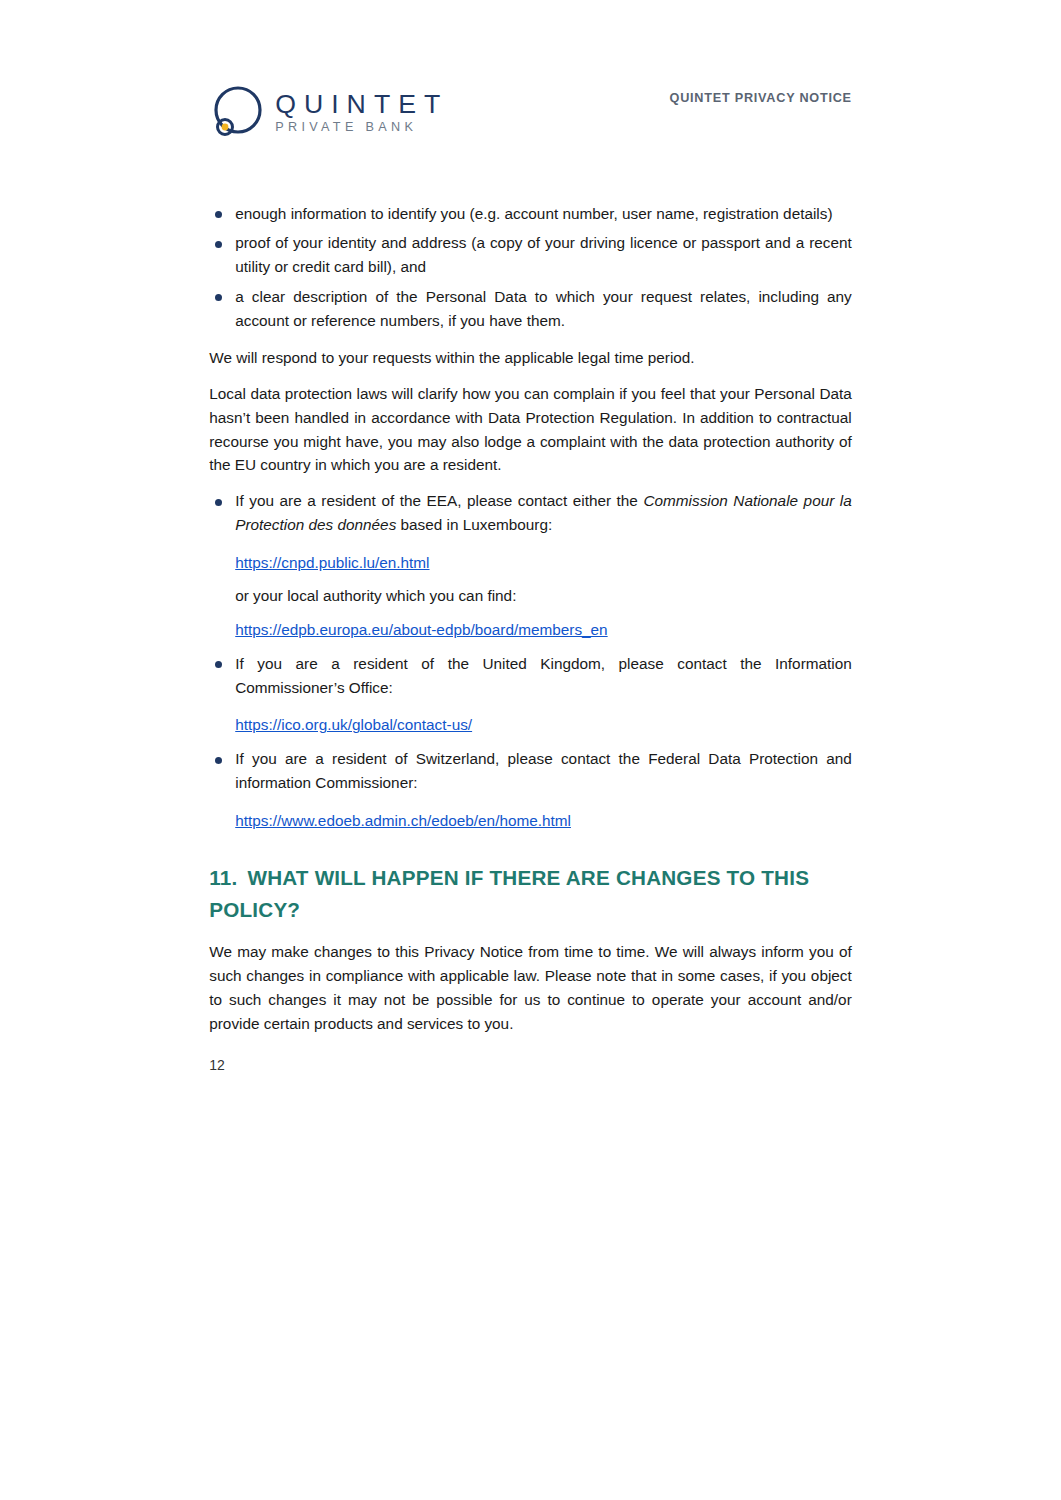QUINTET
PRIVATE BANK
Quintet Privacy Notice
enough information to identify you (e.g. account number, user name, registration details)
proof of your identity and address (a copy of your driving licence or passport and a recent utility or credit card bill), and
a clear description of the Personal Data to which your request relates, including any account or reference numbers, if you have them.
We will respond to your requests within the applicable legal time period.
Local data protection laws will clarify how you can complain if you feel that your Personal Data hasn’t been handled in accordance with Data Protection Regulation. In addition to contractual recourse you might have, you may also lodge a complaint with the data protection authority of the EU country in which you are a resident.
If you are a resident of the EEA, please contact either the Commission Nationale pour la Protection des données based in Luxembourg:
https://cnpd.public.lu/en.html
or your local authority which you can find:
https://edpb.europa.eu/about-edpb/board/members_en
If you are a resident of the United Kingdom, please contact the Information Commissioner’s Office:
https://ico.org.uk/global/contact-us/
If you are a resident of Switzerland, please contact the Federal Data Protection and information Commissioner:
https://www.edoeb.admin.ch/edoeb/en/home.html
11. WHAT WILL HAPPEN IF THERE ARE CHANGES TO THIS POLICY?
We may make changes to this Privacy Notice from time to time. We will always inform you of such changes in compliance with applicable law. Please note that in some cases, if you object to such changes it may not be possible for us to continue to operate your account and/or provide certain products and services to you.
12